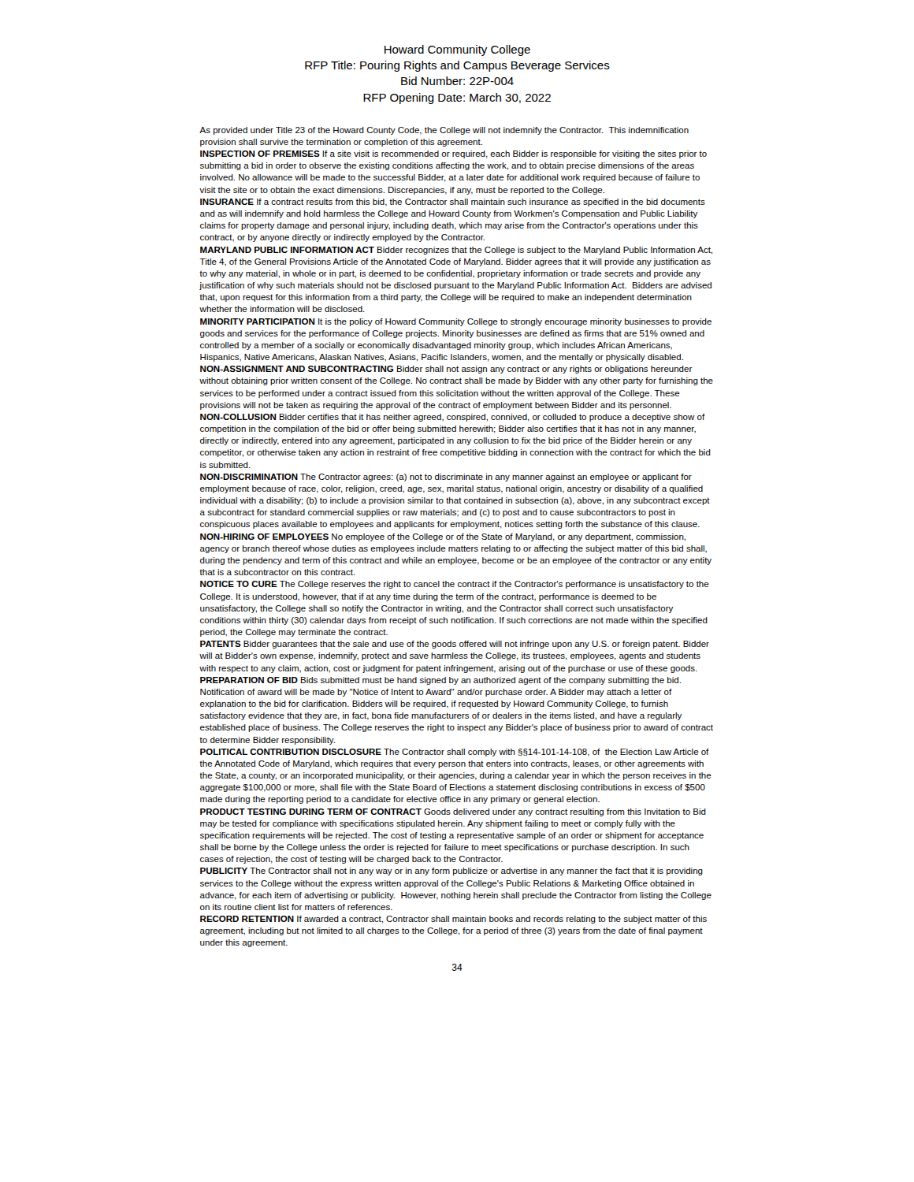Howard Community College
RFP Title: Pouring Rights and Campus Beverage Services
Bid Number: 22P-004
RFP Opening Date: March 30, 2022
As provided under Title 23 of the Howard County Code, the College will not indemnify the Contractor. This indemnification provision shall survive the termination or completion of this agreement.
INSPECTION OF PREMISES If a site visit is recommended or required, each Bidder is responsible for visiting the sites prior to submitting a bid in order to observe the existing conditions affecting the work, and to obtain precise dimensions of the areas involved. No allowance will be made to the successful Bidder, at a later date for additional work required because of failure to visit the site or to obtain the exact dimensions. Discrepancies, if any, must be reported to the College.
INSURANCE If a contract results from this bid, the Contractor shall maintain such insurance as specified in the bid documents and as will indemnify and hold harmless the College and Howard County from Workmen's Compensation and Public Liability claims for property damage and personal injury, including death, which may arise from the Contractor's operations under this contract, or by anyone directly or indirectly employed by the Contractor.
MARYLAND PUBLIC INFORMATION ACT Bidder recognizes that the College is subject to the Maryland Public Information Act, Title 4, of the General Provisions Article of the Annotated Code of Maryland. Bidder agrees that it will provide any justification as to why any material, in whole or in part, is deemed to be confidential, proprietary information or trade secrets and provide any justification of why such materials should not be disclosed pursuant to the Maryland Public Information Act. Bidders are advised that, upon request for this information from a third party, the College will be required to make an independent determination whether the information will be disclosed.
MINORITY PARTICIPATION It is the policy of Howard Community College to strongly encourage minority businesses to provide goods and services for the performance of College projects. Minority businesses are defined as firms that are 51% owned and controlled by a member of a socially or economically disadvantaged minority group, which includes African Americans, Hispanics, Native Americans, Alaskan Natives, Asians, Pacific Islanders, women, and the mentally or physically disabled.
NON-ASSIGNMENT AND SUBCONTRACTING Bidder shall not assign any contract or any rights or obligations hereunder without obtaining prior written consent of the College. No contract shall be made by Bidder with any other party for furnishing the services to be performed under a contract issued from this solicitation without the written approval of the College. These provisions will not be taken as requiring the approval of the contract of employment between Bidder and its personnel.
NON-COLLUSION Bidder certifies that it has neither agreed, conspired, connived, or colluded to produce a deceptive show of competition in the compilation of the bid or offer being submitted herewith; Bidder also certifies that it has not in any manner, directly or indirectly, entered into any agreement, participated in any collusion to fix the bid price of the Bidder herein or any competitor, or otherwise taken any action in restraint of free competitive bidding in connection with the contract for which the bid is submitted.
NON-DISCRIMINATION The Contractor agrees: (a) not to discriminate in any manner against an employee or applicant for employment because of race, color, religion, creed, age, sex, marital status, national origin, ancestry or disability of a qualified individual with a disability; (b) to include a provision similar to that contained in subsection (a), above, in any subcontract except a subcontract for standard commercial supplies or raw materials; and (c) to post and to cause subcontractors to post in conspicuous places available to employees and applicants for employment, notices setting forth the substance of this clause.
NON-HIRING OF EMPLOYEES No employee of the College or of the State of Maryland, or any department, commission, agency or branch thereof whose duties as employees include matters relating to or affecting the subject matter of this bid shall, during the pendency and term of this contract and while an employee, become or be an employee of the contractor or any entity that is a subcontractor on this contract.
NOTICE TO CURE The College reserves the right to cancel the contract if the Contractor's performance is unsatisfactory to the College. It is understood, however, that if at any time during the term of the contract, performance is deemed to be unsatisfactory, the College shall so notify the Contractor in writing, and the Contractor shall correct such unsatisfactory conditions within thirty (30) calendar days from receipt of such notification. If such corrections are not made within the specified period, the College may terminate the contract.
PATENTS Bidder guarantees that the sale and use of the goods offered will not infringe upon any U.S. or foreign patent. Bidder will at Bidder's own expense, indemnify, protect and save harmless the College, its trustees, employees, agents and students with respect to any claim, action, cost or judgment for patent infringement, arising out of the purchase or use of these goods.
PREPARATION OF BID Bids submitted must be hand signed by an authorized agent of the company submitting the bid. Notification of award will be made by "Notice of Intent to Award" and/or purchase order. A Bidder may attach a letter of explanation to the bid for clarification. Bidders will be required, if requested by Howard Community College, to furnish satisfactory evidence that they are, in fact, bona fide manufacturers of or dealers in the items listed, and have a regularly established place of business. The College reserves the right to inspect any Bidder's place of business prior to award of contract to determine Bidder responsibility.
POLITICAL CONTRIBUTION DISCLOSURE The Contractor shall comply with §§14-101-14-108, of the Election Law Article of the Annotated Code of Maryland, which requires that every person that enters into contracts, leases, or other agreements with the State, a county, or an incorporated municipality, or their agencies, during a calendar year in which the person receives in the aggregate $100,000 or more, shall file with the State Board of Elections a statement disclosing contributions in excess of $500 made during the reporting period to a candidate for elective office in any primary or general election.
PRODUCT TESTING DURING TERM OF CONTRACT Goods delivered under any contract resulting from this Invitation to Bid may be tested for compliance with specifications stipulated herein. Any shipment failing to meet or comply fully with the specification requirements will be rejected. The cost of testing a representative sample of an order or shipment for acceptance shall be borne by the College unless the order is rejected for failure to meet specifications or purchase description. In such cases of rejection, the cost of testing will be charged back to the Contractor.
PUBLICITY The Contractor shall not in any way or in any form publicize or advertise in any manner the fact that it is providing services to the College without the express written approval of the College's Public Relations & Marketing Office obtained in advance, for each item of advertising or publicity. However, nothing herein shall preclude the Contractor from listing the College on its routine client list for matters of references.
RECORD RETENTION If awarded a contract, Contractor shall maintain books and records relating to the subject matter of this agreement, including but not limited to all charges to the College, for a period of three (3) years from the date of final payment under this agreement.
34